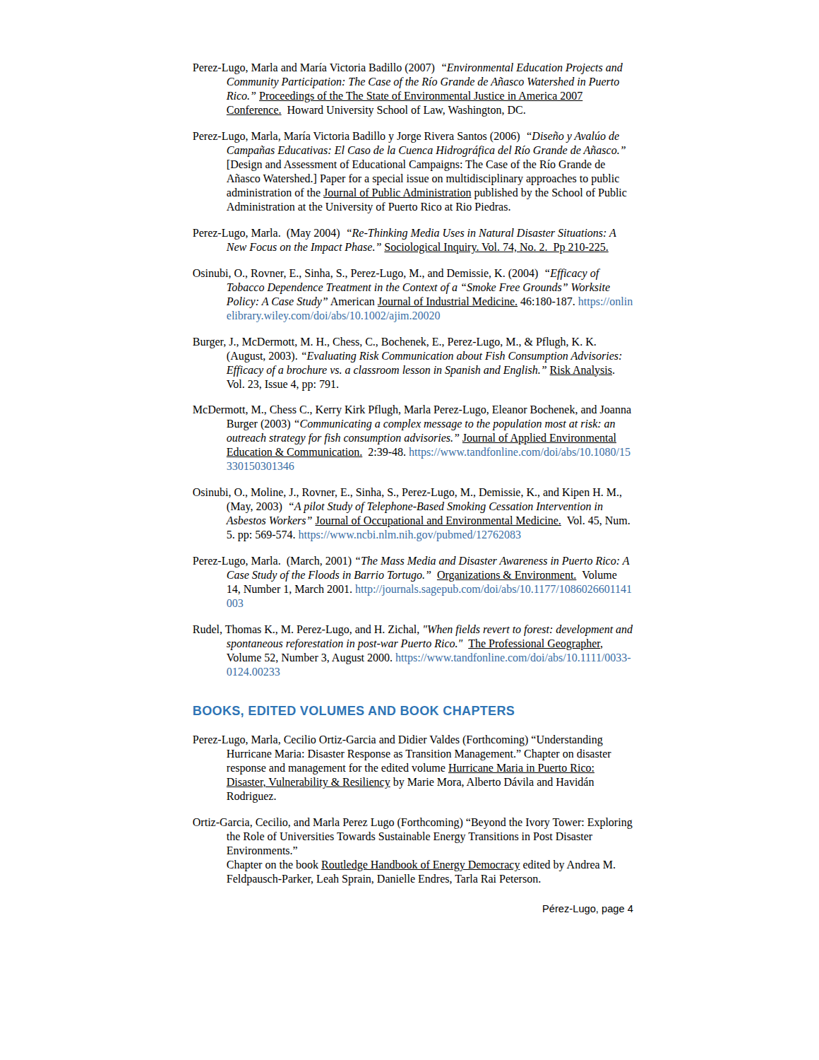Perez-Lugo, Marla and María Victoria Badillo (2007) “Environmental Education Projects and Community Participation: The Case of the Río Grande de Añasco Watershed in Puerto Rico.” Proceedings of the The State of Environmental Justice in America 2007 Conference. Howard University School of Law, Washington, DC.
Perez-Lugo, Marla, María Victoria Badillo y Jorge Rivera Santos (2006) “Diseño y Avalúo de Campañas Educativas: El Caso de la Cuenca Hidrográfica del Río Grande de Añasco.” [Design and Assessment of Educational Campaigns: The Case of the Río Grande de Añasco Watershed.] Paper for a special issue on multidisciplinary approaches to public administration of the Journal of Public Administration published by the School of Public Administration at the University of Puerto Rico at Rio Piedras.
Perez-Lugo, Marla. (May 2004) “Re-Thinking Media Uses in Natural Disaster Situations: A New Focus on the Impact Phase.” Sociological Inquiry. Vol. 74, No. 2. Pp 210-225.
Osinubi, O., Rovner, E., Sinha, S., Perez-Lugo, M., and Demissie, K. (2004) “Efficacy of Tobacco Dependence Treatment in the Context of a “Smoke Free Grounds” Worksite Policy: A Case Study” American Journal of Industrial Medicine. 46:180-187. https://onlinelibrary.wiley.com/doi/abs/10.1002/ajim.20020
Burger, J., McDermott, M. H., Chess, C., Bochenek, E., Perez-Lugo, M., & Pflugh, K. K. (August, 2003). “Evaluating Risk Communication about Fish Consumption Advisories: Efficacy of a brochure vs. a classroom lesson in Spanish and English.” Risk Analysis. Vol. 23, Issue 4, pp: 791.
McDermott, M., Chess C., Kerry Kirk Pflugh, Marla Perez-Lugo, Eleanor Bochenek, and Joanna Burger (2003) “Communicating a complex message to the population most at risk: an outreach strategy for fish consumption advisories.” Journal of Applied Environmental Education & Communication. 2:39-48. https://www.tandfonline.com/doi/abs/10.1080/15330150301346
Osinubi, O., Moline, J., Rovner, E., Sinha, S., Perez-Lugo, M., Demissie, K., and Kipen H. M., (May, 2003) “A pilot Study of Telephone-Based Smoking Cessation Intervention in Asbestos Workers” Journal of Occupational and Environmental Medicine. Vol. 45, Num. 5. pp: 569-574. https://www.ncbi.nlm.nih.gov/pubmed/12762083
Perez-Lugo, Marla. (March, 2001) “The Mass Media and Disaster Awareness in Puerto Rico: A Case Study of the Floods in Barrio Tortugo.” Organizations & Environment. Volume 14, Number 1, March 2001. http://journals.sagepub.com/doi/abs/10.1177/1086026601141003
Rudel, Thomas K., M. Perez-Lugo, and H. Zichal, "When fields revert to forest: development and spontaneous reforestation in post-war Puerto Rico." The Professional Geographer, Volume 52, Number 3, August 2000. https://www.tandfonline.com/doi/abs/10.1111/0033-0124.00233
BOOKS, EDITED VOLUMES AND BOOK CHAPTERS
Perez-Lugo, Marla, Cecilio Ortiz-Garcia and Didier Valdes (Forthcoming) “Understanding Hurricane Maria: Disaster Response as Transition Management.” Chapter on disaster response and management for the edited volume Hurricane Maria in Puerto Rico: Disaster, Vulnerability & Resiliency by Marie Mora, Alberto Dávila and Havidán Rodriguez.
Ortiz-Garcia, Cecilio, and Marla Perez Lugo (Forthcoming) “Beyond the Ivory Tower: Exploring the Role of Universities Towards Sustainable Energy Transitions in Post Disaster Environments.”
Chapter on the book Routledge Handbook of Energy Democracy edited by Andrea M. Feldpausch-Parker, Leah Sprain, Danielle Endres, Tarla Rai Peterson.
Pérez-Lugo, page 4